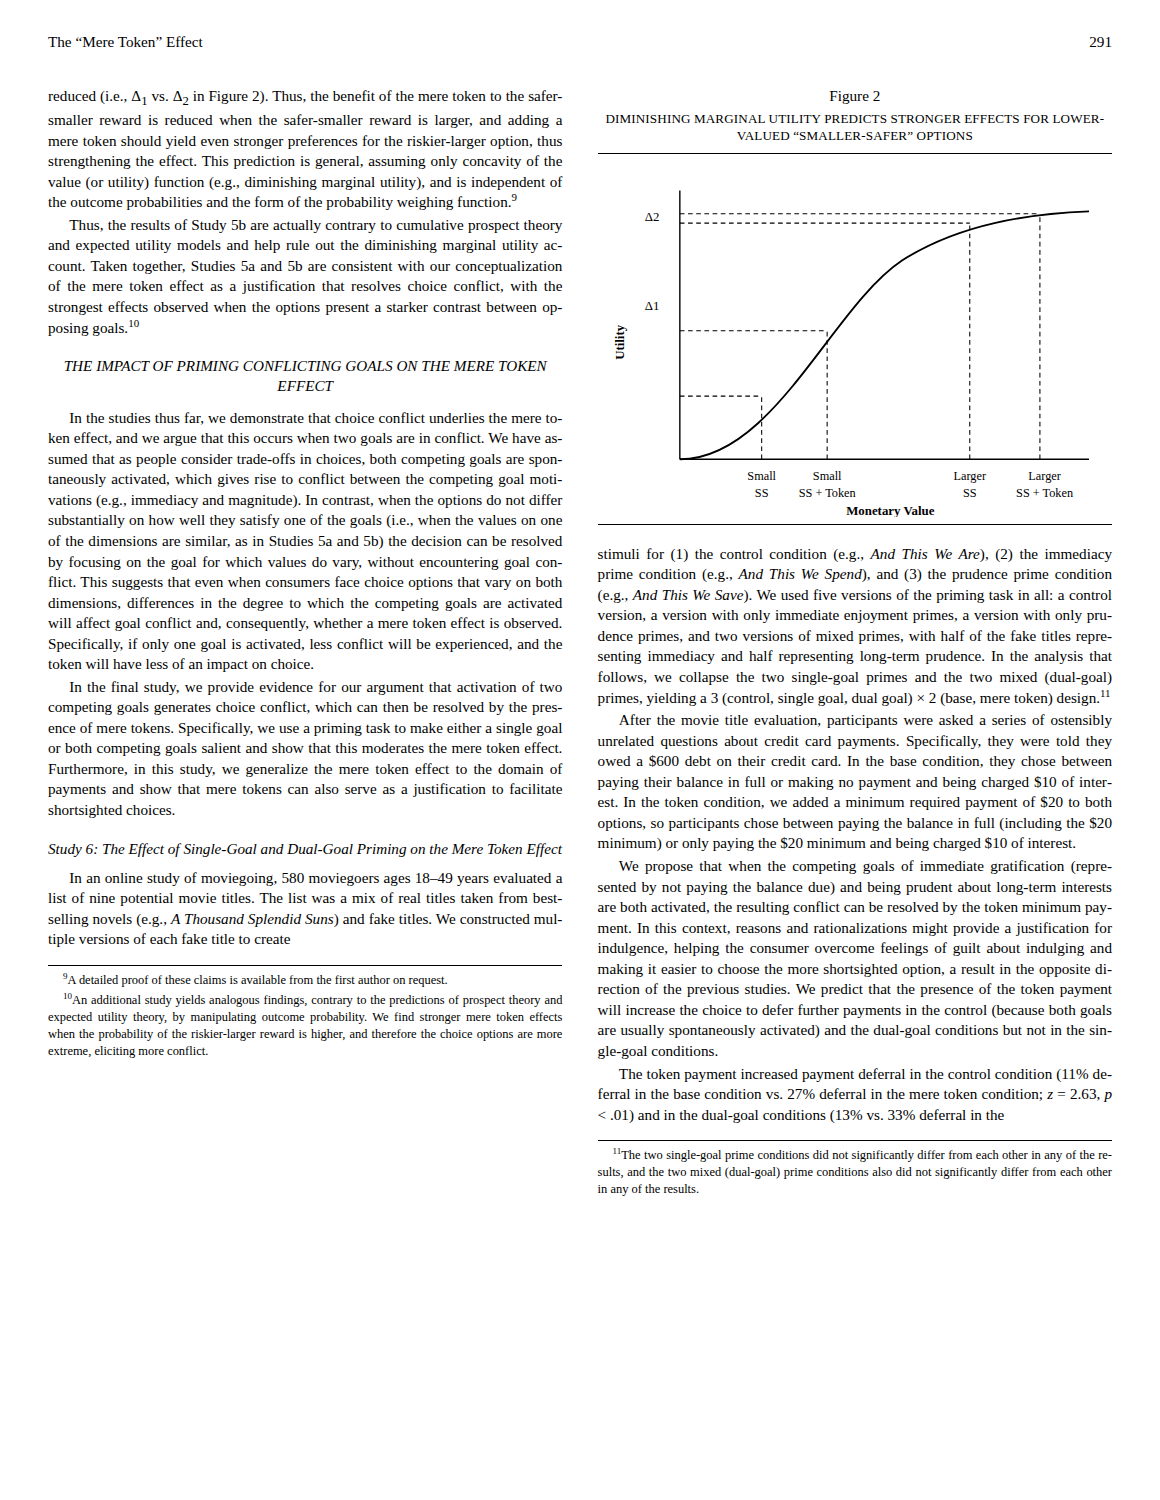The “Mere Token” Effect 291
reduced (i.e., Δ1 vs. Δ2 in Figure 2). Thus, the benefit of the mere token to the safer-smaller reward is reduced when the safer-smaller reward is larger, and adding a mere token should yield even stronger preferences for the riskier-larger option, thus strengthening the effect. This prediction is general, assuming only concavity of the value (or utility) function (e.g., diminishing marginal utility), and is independent of the outcome probabilities and the form of the probability weighing function.9
Thus, the results of Study 5b are actually contrary to cumulative prospect theory and expected utility models and help rule out the diminishing marginal utility account. Taken together, Studies 5a and 5b are consistent with our conceptualization of the mere token effect as a justification that resolves choice conflict, with the strongest effects observed when the options present a starker contrast between opposing goals.10
The Impact of Priming Conflicting Goals on the Mere Token Effect
In the studies thus far, we demonstrate that choice conflict underlies the mere token effect, and we argue that this occurs when two goals are in conflict. We have assumed that as people consider trade-offs in choices, both competing goals are spontaneously activated, which gives rise to conflict between the competing goal motivations (e.g., immediacy and magnitude). In contrast, when the options do not differ substantially on how well they satisfy one of the goals (i.e., when the values on one of the dimensions are similar, as in Studies 5a and 5b) the decision can be resolved by focusing on the goal for which values do vary, without encountering goal conflict. This suggests that even when consumers face choice options that vary on both dimensions, differences in the degree to which the competing goals are activated will affect goal conflict and, consequently, whether a mere token effect is observed. Specifically, if only one goal is activated, less conflict will be experienced, and the token will have less of an impact on choice.
In the final study, we provide evidence for our argument that activation of two competing goals generates choice conflict, which can then be resolved by the presence of mere tokens. Specifically, we use a priming task to make either a single goal or both competing goals salient and show that this moderates the mere token effect. Furthermore, in this study, we generalize the mere token effect to the domain of payments and show that mere tokens can also serve as a justification to facilitate shortsighted choices.
Study 6: The Effect of Single-Goal and Dual-Goal Priming on the Mere Token Effect
In an online study of moviegoing, 580 moviegoers ages 18–49 years evaluated a list of nine potential movie titles. The list was a mix of real titles taken from best-selling novels (e.g., A Thousand Splendid Suns) and fake titles. We constructed multiple versions of each fake title to create
9A detailed proof of these claims is available from the first author on request.
10An additional study yields analogous findings, contrary to the predictions of prospect theory and expected utility theory, by manipulating outcome probability. We find stronger mere token effects when the probability of the riskier-larger reward is higher, and therefore the choice options are more extreme, eliciting more conflict.
Figure 2
Diminishing Marginal Utility Predicts Stronger Effects for Lower-Valued “Smaller-Safer” Options
Δ2 Δ1 Utility Small SS Small SS + Token Larger SS Larger SS + Token Monetary Value
stimuli for (1) the control condition (e.g., And This We Are), (2) the immediacy prime condition (e.g., And This We Spend), and (3) the prudence prime condition (e.g., And This We Save). We used five versions of the priming task in all: a control version, a version with only immediate enjoyment primes, a version with only prudence primes, and two versions of mixed primes, with half of the fake titles representing immediacy and half representing long-term prudence. In the analysis that follows, we collapse the two single-goal primes and the two mixed (dual-goal) primes, yielding a 3 (control, single goal, dual goal) × 2 (base, mere token) design.11
After the movie title evaluation, participants were asked a series of ostensibly unrelated questions about credit card payments. Specifically, they were told they owed a $600 debt on their credit card. In the base condition, they chose between paying their balance in full or making no payment and being charged $10 of interest. In the token condition, we added a minimum required payment of $20 to both options, so participants chose between paying the balance in full (including the $20 minimum) or only paying the $20 minimum and being charged $10 of interest.
We propose that when the competing goals of immediate gratification (represented by not paying the balance due) and being prudent about long-term interests are both activated, the resulting conflict can be resolved by the token minimum payment. In this context, reasons and rationalizations might provide a justification for indulgence, helping the consumer overcome feelings of guilt about indulging and making it easier to choose the more shortsighted option, a result in the opposite direction of the previous studies. We predict that the presence of the token payment will increase the choice to defer further payments in the control (because both goals are usually spontaneously activated) and the dual-goal conditions but not in the single-goal conditions.
The token payment increased payment deferral in the control condition (11% deferral in the base condition vs. 27% deferral in the mere token condition; z = 2.63, p < .01) and in the dual-goal conditions (13% vs. 33% deferral in the
11The two single-goal prime conditions did not significantly differ from each other in any of the results, and the two mixed (dual-goal) prime conditions also did not significantly differ from each other in any of the results.